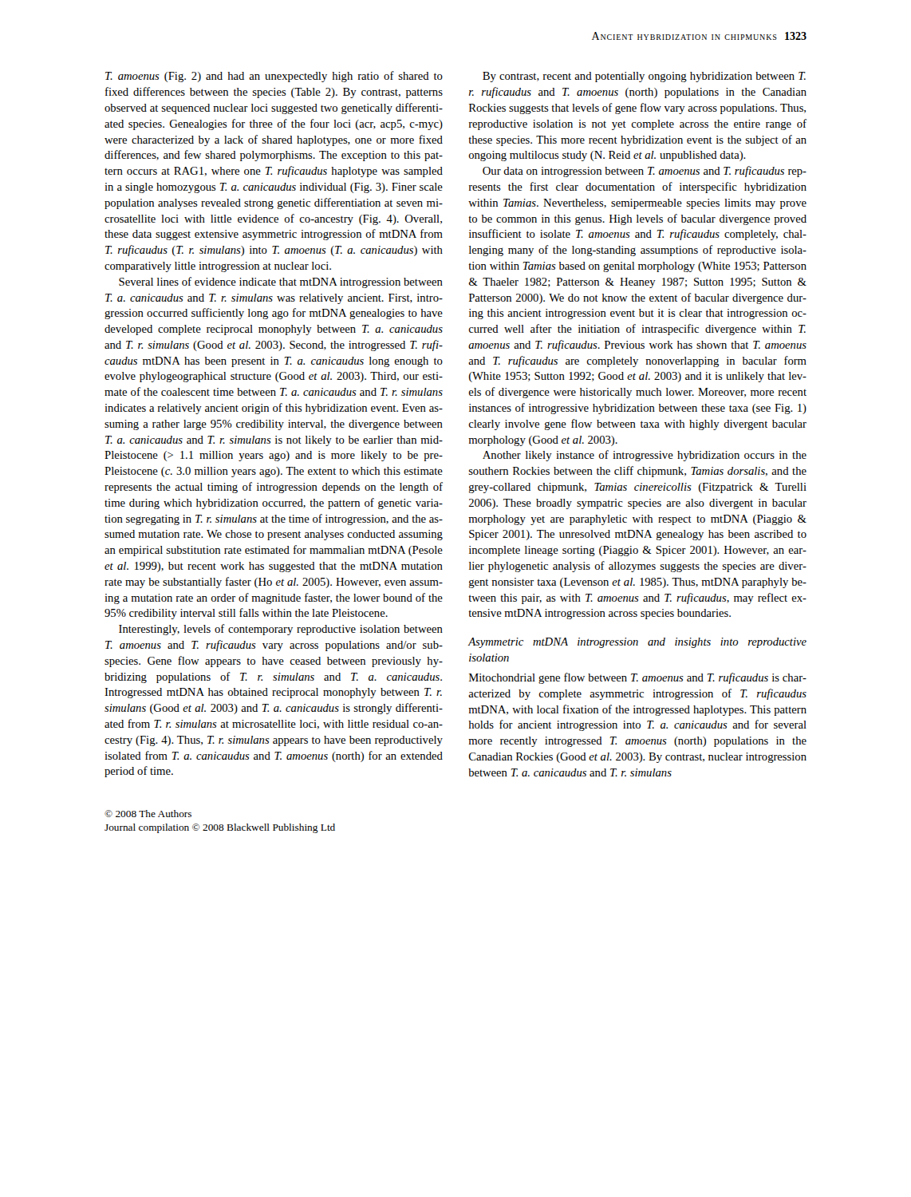Ancient hybridization in chipmunks 1323
T. amoenus (Fig. 2) and had an unexpectedly high ratio of shared to fixed differences between the species (Table 2). By contrast, patterns observed at sequenced nuclear loci suggested two genetically differentiated species. Genealogies for three of the four loci (acr, acp5, c-myc) were characterized by a lack of shared haplotypes, one or more fixed differences, and few shared polymorphisms. The exception to this pattern occurs at RAG1, where one T. ruficaudus haplotype was sampled in a single homozygous T. a. canicaudus individual (Fig. 3). Finer scale population analyses revealed strong genetic differentiation at seven microsatellite loci with little evidence of co-ancestry (Fig. 4). Overall, these data suggest extensive asymmetric introgression of mtDNA from T. ruficaudus (T. r. simulans) into T. amoenus (T. a. canicaudus) with comparatively little introgression at nuclear loci.
Several lines of evidence indicate that mtDNA introgression between T. a. canicaudus and T. r. simulans was relatively ancient. First, introgression occurred sufficiently long ago for mtDNA genealogies to have developed complete reciprocal monophyly between T. a. canicaudus and T. r. simulans (Good et al. 2003). Second, the introgressed T. ruficaudus mtDNA has been present in T. a. canicaudus long enough to evolve phylogeographical structure (Good et al. 2003). Third, our estimate of the coalescent time between T. a. canicaudus and T. r. simulans indicates a relatively ancient origin of this hybridization event. Even assuming a rather large 95% credibility interval, the divergence between T. a. canicaudus and T. r. simulans is not likely to be earlier than mid-Pleistocene (> 1.1 million years ago) and is more likely to be pre-Pleistocene (c. 3.0 million years ago). The extent to which this estimate represents the actual timing of introgression depends on the length of time during which hybridization occurred, the pattern of genetic variation segregating in T. r. simulans at the time of introgression, and the assumed mutation rate. We chose to present analyses conducted assuming an empirical substitution rate estimated for mammalian mtDNA (Pesole et al. 1999), but recent work has suggested that the mtDNA mutation rate may be substantially faster (Ho et al. 2005). However, even assuming a mutation rate an order of magnitude faster, the lower bound of the 95% credibility interval still falls within the late Pleistocene.
Interestingly, levels of contemporary reproductive isolation between T. amoenus and T. ruficaudus vary across populations and/or subspecies. Gene flow appears to have ceased between previously hybridizing populations of T. r. simulans and T. a. canicaudus. Introgressed mtDNA has obtained reciprocal monophyly between T. r. simulans (Good et al. 2003) and T. a. canicaudus is strongly differentiated from T. r. simulans at microsatellite loci, with little residual co-ancestry (Fig. 4). Thus, T. r. simulans appears to have been reproductively isolated from T. a. canicaudus and T. amoenus (north) for an extended period of time.
By contrast, recent and potentially ongoing hybridization between T. r. ruficaudus and T. amoenus (north) populations in the Canadian Rockies suggests that levels of gene flow vary across populations. Thus, reproductive isolation is not yet complete across the entire range of these species. This more recent hybridization event is the subject of an ongoing multilocus study (N. Reid et al. unpublished data).
Our data on introgression between T. amoenus and T. ruficaudus represents the first clear documentation of interspecific hybridization within Tamias. Nevertheless, semipermeable species limits may prove to be common in this genus. High levels of bacular divergence proved insufficient to isolate T. amoenus and T. ruficaudus completely, challenging many of the long-standing assumptions of reproductive isolation within Tamias based on genital morphology (White 1953; Patterson & Thaeler 1982; Patterson & Heaney 1987; Sutton 1995; Sutton & Patterson 2000). We do not know the extent of bacular divergence during this ancient introgression event but it is clear that introgression occurred well after the initiation of intraspecific divergence within T. amoenus and T. ruficaudus. Previous work has shown that T. amoenus and T. ruficaudus are completely nonoverlapping in bacular form (White 1953; Sutton 1992; Good et al. 2003) and it is unlikely that levels of divergence were historically much lower. Moreover, more recent instances of introgressive hybridization between these taxa (see Fig. 1) clearly involve gene flow between taxa with highly divergent bacular morphology (Good et al. 2003).
Another likely instance of introgressive hybridization occurs in the southern Rockies between the cliff chipmunk, Tamias dorsalis, and the grey-collared chipmunk, Tamias cinereicollis (Fitzpatrick & Turelli 2006). These broadly sympatric species are also divergent in bacular morphology yet are paraphyletic with respect to mtDNA (Piaggio & Spicer 2001). The unresolved mtDNA genealogy has been ascribed to incomplete lineage sorting (Piaggio & Spicer 2001). However, an earlier phylogenetic analysis of allozymes suggests the species are divergent nonsister taxa (Levenson et al. 1985). Thus, mtDNA paraphyly between this pair, as with T. amoenus and T. ruficaudus, may reflect extensive mtDNA introgression across species boundaries.
Asymmetric mtDNA introgression and insights into reproductive isolation
Mitochondrial gene flow between T. amoenus and T. ruficaudus is characterized by complete asymmetric introgression of T. ruficaudus mtDNA, with local fixation of the introgressed haplotypes. This pattern holds for ancient introgression into T. a. canicaudus and for several more recently introgressed T. amoenus (north) populations in the Canadian Rockies (Good et al. 2003). By contrast, nuclear introgression between T. a. canicaudus and T. r. simulans
© 2008 The Authors
Journal compilation © 2008 Blackwell Publishing Ltd